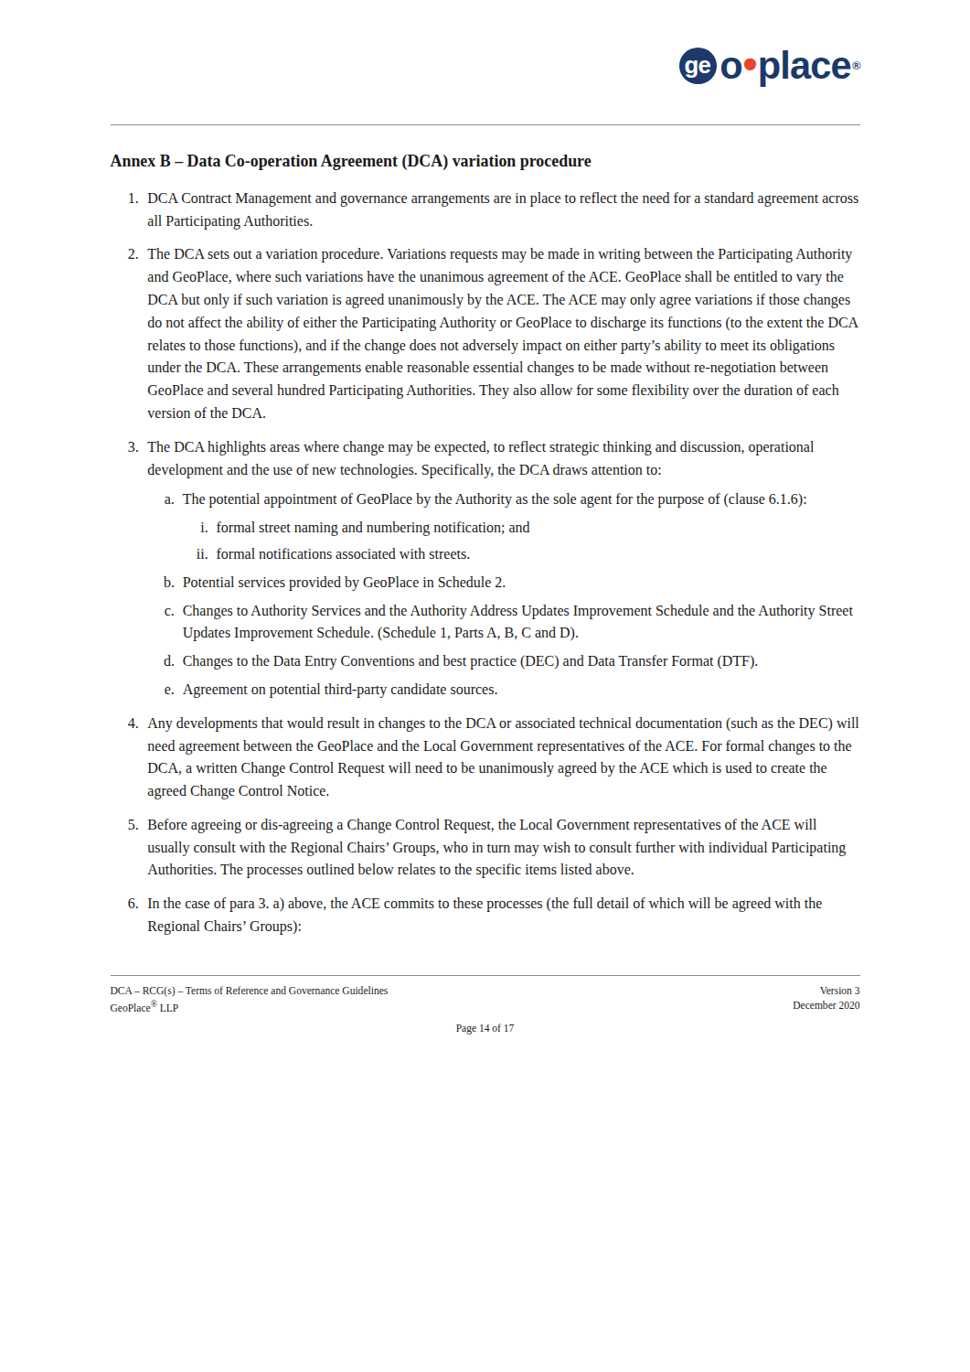ge o•place®
Annex B – Data Co-operation Agreement (DCA) variation procedure
DCA Contract Management and governance arrangements are in place to reflect the need for a standard agreement across all Participating Authorities.
The DCA sets out a variation procedure. Variations requests may be made in writing between the Participating Authority and GeoPlace, where such variations have the unanimous agreement of the ACE. GeoPlace shall be entitled to vary the DCA but only if such variation is agreed unanimously by the ACE. The ACE may only agree variations if those changes do not affect the ability of either the Participating Authority or GeoPlace to discharge its functions (to the extent the DCA relates to those functions), and if the change does not adversely impact on either party’s ability to meet its obligations under the DCA. These arrangements enable reasonable essential changes to be made without re-negotiation between GeoPlace and several hundred Participating Authorities. They also allow for some flexibility over the duration of each version of the DCA.
The DCA highlights areas where change may be expected, to reflect strategic thinking and discussion, operational development and the use of new technologies. Specifically, the DCA draws attention to:
The potential appointment of GeoPlace by the Authority as the sole agent for the purpose of (clause 6.1.6):
formal street naming and numbering notification; and
formal notifications associated with streets.
Potential services provided by GeoPlace in Schedule 2.
Changes to Authority Services and the Authority Address Updates Improvement Schedule and the Authority Street Updates Improvement Schedule. (Schedule 1, Parts A, B, C and D).
Changes to the Data Entry Conventions and best practice (DEC) and Data Transfer Format (DTF).
Agreement on potential third-party candidate sources.
Any developments that would result in changes to the DCA or associated technical documentation (such as the DEC) will need agreement between the GeoPlace and the Local Government representatives of the ACE. For formal changes to the DCA, a written Change Control Request will need to be unanimously agreed by the ACE which is used to create the agreed Change Control Notice.
Before agreeing or dis-agreeing a Change Control Request, the Local Government representatives of the ACE will usually consult with the Regional Chairs’ Groups, who in turn may wish to consult further with individual Participating Authorities. The processes outlined below relates to the specific items listed above.
In the case of para 3. a) above, the ACE commits to these processes (the full detail of which will be agreed with the Regional Chairs’ Groups):
DCA – RCG(s) – Terms of Reference and Governance Guidelines
GeoPlace® LLP
Version 3
December 2020
Page 14 of 17